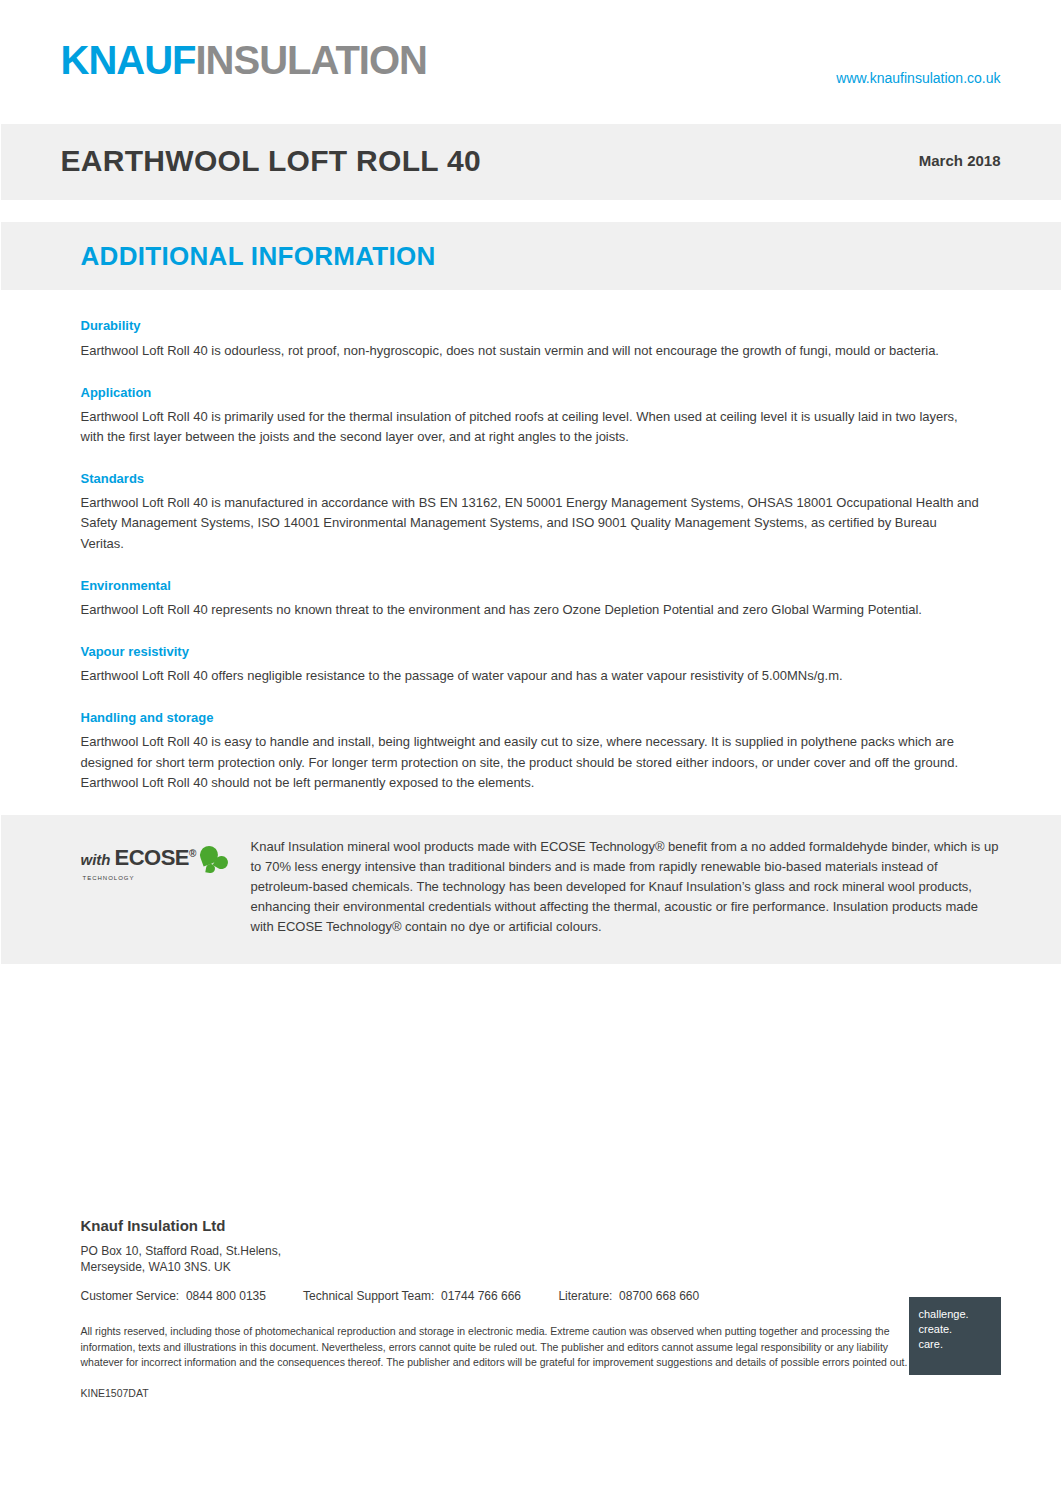KNAUF INSULATION
www.knaufinsulation.co.uk
Earthwool Loft Roll 40
March 2018
Additional Information
Durability
Earthwool Loft Roll 40 is odourless, rot proof, non-hygroscopic, does not sustain vermin and will not encourage the growth of fungi, mould or bacteria.
Application
Earthwool Loft Roll 40 is primarily used for the thermal insulation of pitched roofs at ceiling level. When used at ceiling level it is usually laid in two layers, with the first layer between the joists and the second layer over, and at right angles to the joists.
Standards
Earthwool Loft Roll 40 is manufactured in accordance with BS EN 13162, EN 50001 Energy Management Systems, OHSAS 18001 Occupational Health and Safety Management Systems, ISO 14001 Environmental Management Systems, and ISO 9001 Quality Management Systems, as certified by Bureau Veritas.
Environmental
Earthwool Loft Roll 40 represents no known threat to the environment and has zero Ozone Depletion Potential and zero Global Warming Potential.
Vapour resistivity
Earthwool Loft Roll 40 offers negligible resistance to the passage of water vapour and has a water vapour resistivity of 5.00MNs/g.m.
Handling and storage
Earthwool Loft Roll 40 is easy to handle and install, being lightweight and easily cut to size, where necessary. It is supplied in polythene packs which are designed for short term protection only. For longer term protection on site, the product should be stored either indoors, or under cover and off the ground. Earthwool Loft Roll 40 should not be left permanently exposed to the elements.
with ECOSE® TECHNOLOGY
Knauf Insulation mineral wool products made with ECOSE Technology® benefit from a no added formaldehyde binder, which is up to 70% less energy intensive than traditional binders and is made from rapidly renewable bio-based materials instead of petroleum-based chemicals. The technology has been developed for Knauf Insulation’s glass and rock mineral wool products, enhancing their environmental credentials without affecting the thermal, acoustic or fire performance. Insulation products made with ECOSE Technology® contain no dye or artificial colours.
Knauf Insulation Ltd
PO Box 10, Stafford Road, St.Helens,
Merseyside, WA10 3NS. UK
Customer Service: 0844 800 0135 Technical Support Team: 01744 766 666 Literature: 08700 668 660
All rights reserved, including those of photomechanical reproduction and storage in electronic media. Extreme caution was observed when putting together and processing the information, texts and illustrations in this document. Nevertheless, errors cannot quite be ruled out. The publisher and editors cannot assume legal responsibility or any liability whatever for incorrect information and the consequences thereof. The publisher and editors will be grateful for improvement suggestions and details of possible errors pointed out.
KINE1507DAT
challenge. create. care.